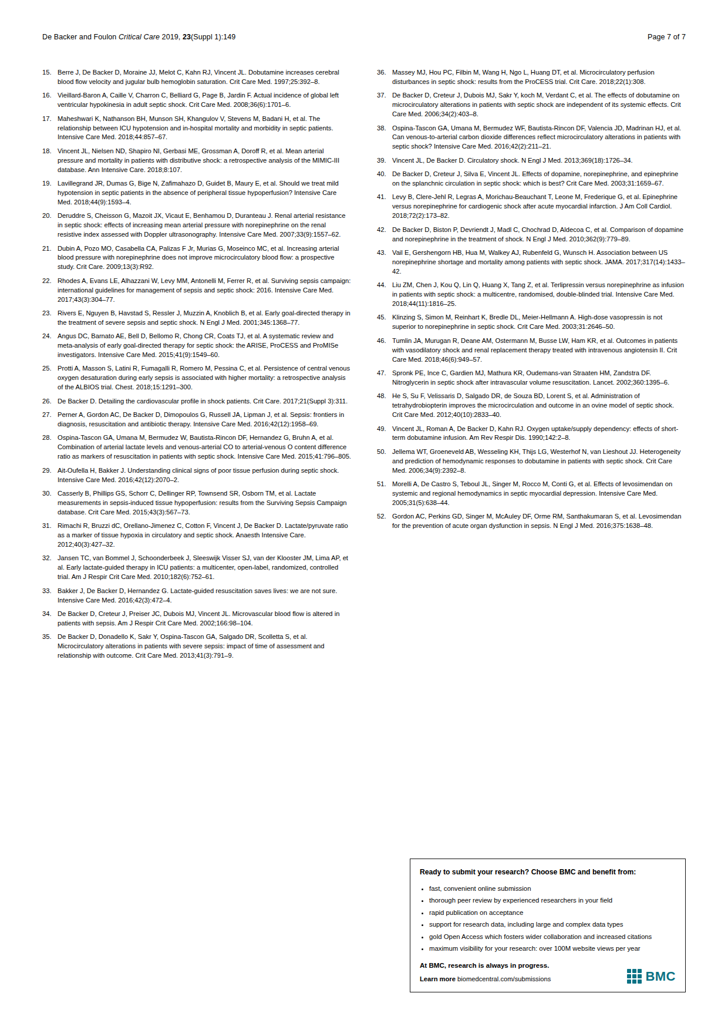De Backer and Foulon Critical Care 2019, 23(Suppl 1):149
Page 7 of 7
Berre J, De Backer D, Moraine JJ, Melot C, Kahn RJ, Vincent JL. Dobutamine increases cerebral blood flow velocity and jugular bulb hemoglobin saturation. Crit Care Med. 1997;25:392–8.
Vieillard-Baron A, Caille V, Charron C, Belliard G, Page B, Jardin F. Actual incidence of global left ventricular hypokinesia in adult septic shock. Crit Care Med. 2008;36(6):1701–6.
Maheshwari K, Nathanson BH, Munson SH, Khangulov V, Stevens M, Badani H, et al. The relationship between ICU hypotension and in-hospital mortality and morbidity in septic patients. Intensive Care Med. 2018;44:857–67.
Vincent JL, Nielsen ND, Shapiro NI, Gerbasi ME, Grossman A, Doroff R, et al. Mean arterial pressure and mortality in patients with distributive shock: a retrospective analysis of the MIMIC-III database. Ann Intensive Care. 2018;8:107.
Lavillegrand JR, Dumas G, Bige N, Zafimahazo D, Guidet B, Maury E, et al. Should we treat mild hypotension in septic patients in the absence of peripheral tissue hypoperfusion? Intensive Care Med. 2018;44(9):1593–4.
Deruddre S, Cheisson G, Mazoit JX, Vicaut E, Benhamou D, Duranteau J. Renal arterial resistance in septic shock: effects of increasing mean arterial pressure with norepinephrine on the renal resistive index assessed with Doppler ultrasonography. Intensive Care Med. 2007;33(9):1557–62.
Dubin A, Pozo MO, Casabella CA, Palizas F Jr, Murias G, Moseinco MC, et al. Increasing arterial blood pressure with norepinephrine does not improve microcirculatory blood flow: a prospective study. Crit Care. 2009;13(3):R92.
Rhodes A, Evans LE, Alhazzani W, Levy MM, Antonelli M, Ferrer R, et al. Surviving sepsis campaign: international guidelines for management of sepsis and septic shock: 2016. Intensive Care Med. 2017;43(3):304–77.
Rivers E, Nguyen B, Havstad S, Ressler J, Muzzin A, Knoblich B, et al. Early goal-directed therapy in the treatment of severe sepsis and septic shock. N Engl J Med. 2001;345:1368–77.
Angus DC, Barnato AE, Bell D, Bellomo R, Chong CR, Coats TJ, et al. A systematic review and meta-analysis of early goal-directed therapy for septic shock: the ARISE, ProCESS and ProMISe investigators. Intensive Care Med. 2015;41(9):1549–60.
Protti A, Masson S, Latini R, Fumagalli R, Romero M, Pessina C, et al. Persistence of central venous oxygen desaturation during early sepsis is associated with higher mortality: a retrospective analysis of the ALBIOS trial. Chest. 2018;15:1291–300.
De Backer D. Detailing the cardiovascular profile in shock patients. Crit Care. 2017;21(Suppl 3):311.
Perner A, Gordon AC, De Backer D, Dimopoulos G, Russell JA, Lipman J, et al. Sepsis: frontiers in diagnosis, resuscitation and antibiotic therapy. Intensive Care Med. 2016;42(12):1958–69.
Ospina-Tascon GA, Umana M, Bermudez W, Bautista-Rincon DF, Hernandez G, Bruhn A, et al. Combination of arterial lactate levels and venous-arterial CO to arterial-venous O content difference ratio as markers of resuscitation in patients with septic shock. Intensive Care Med. 2015;41:796–805.
Ait-Oufella H, Bakker J. Understanding clinical signs of poor tissue perfusion during septic shock. Intensive Care Med. 2016;42(12):2070–2.
Casserly B, Phillips GS, Schorr C, Dellinger RP, Townsend SR, Osborn TM, et al. Lactate measurements in sepsis-induced tissue hypoperfusion: results from the Surviving Sepsis Campaign database. Crit Care Med. 2015;43(3):567–73.
Rimachi R, Bruzzi dC, Orellano-Jimenez C, Cotton F, Vincent J, De Backer D. Lactate/pyruvate ratio as a marker of tissue hypoxia in circulatory and septic shock. Anaesth Intensive Care. 2012;40(3):427–32.
Jansen TC, van Bommel J, Schoonderbeek J, Sleeswijk Visser SJ, van der Klooster JM, Lima AP, et al. Early lactate-guided therapy in ICU patients: a multicenter, open-label, randomized, controlled trial. Am J Respir Crit Care Med. 2010;182(6):752–61.
Bakker J, De Backer D, Hernandez G. Lactate-guided resuscitation saves lives: we are not sure. Intensive Care Med. 2016;42(3):472–4.
De Backer D, Creteur J, Preiser JC, Dubois MJ, Vincent JL. Microvascular blood flow is altered in patients with sepsis. Am J Respir Crit Care Med. 2002;166:98–104.
De Backer D, Donadello K, Sakr Y, Ospina-Tascon GA, Salgado DR, Scolletta S, et al. Microcirculatory alterations in patients with severe sepsis: impact of time of assessment and relationship with outcome. Crit Care Med. 2013;41(3):791–9.
Massey MJ, Hou PC, Filbin M, Wang H, Ngo L, Huang DT, et al. Microcirculatory perfusion disturbances in septic shock: results from the ProCESS trial. Crit Care. 2018;22(1):308.
De Backer D, Creteur J, Dubois MJ, Sakr Y, koch M, Verdant C, et al. The effects of dobutamine on microcirculatory alterations in patients with septic shock are independent of its systemic effects. Crit Care Med. 2006;34(2):403–8.
Ospina-Tascon GA, Umana M, Bermudez WF, Bautista-Rincon DF, Valencia JD, Madrinan HJ, et al. Can venous-to-arterial carbon dioxide differences reflect microcirculatory alterations in patients with septic shock? Intensive Care Med. 2016;42(2):211–21.
Vincent JL, De Backer D. Circulatory shock. N Engl J Med. 2013;369(18):1726–34.
De Backer D, Creteur J, Silva E, Vincent JL. Effects of dopamine, norepinephrine, and epinephrine on the splanchnic circulation in septic shock: which is best? Crit Care Med. 2003;31:1659–67.
Levy B, Clere-Jehl R, Legras A, Morichau-Beauchant T, Leone M, Frederique G, et al. Epinephrine versus norepinephrine for cardiogenic shock after acute myocardial infarction. J Am Coll Cardiol. 2018;72(2):173–82.
De Backer D, Biston P, Devriendt J, Madl C, Chochrad D, Aldecoa C, et al. Comparison of dopamine and norepinephrine in the treatment of shock. N Engl J Med. 2010;362(9):779–89.
Vail E, Gershengorn HB, Hua M, Walkey AJ, Rubenfeld G, Wunsch H. Association between US norepinephrine shortage and mortality among patients with septic shock. JAMA. 2017;317(14):1433–42.
Liu ZM, Chen J, Kou Q, Lin Q, Huang X, Tang Z, et al. Terlipressin versus norepinephrine as infusion in patients with septic shock: a multicentre, randomised, double-blinded trial. Intensive Care Med. 2018;44(11):1816–25.
Klinzing S, Simon M, Reinhart K, Bredle DL, Meier-Hellmann A. High-dose vasopressin is not superior to norepinephrine in septic shock. Crit Care Med. 2003;31:2646–50.
Tumlin JA, Murugan R, Deane AM, Ostermann M, Busse LW, Ham KR, et al. Outcomes in patients with vasodilatory shock and renal replacement therapy treated with intravenous angiotensin II. Crit Care Med. 2018;46(6):949–57.
Spronk PE, Ince C, Gardien MJ, Mathura KR, Oudemans-van Straaten HM, Zandstra DF. Nitroglycerin in septic shock after intravascular volume resuscitation. Lancet. 2002;360:1395–6.
He S, Su F, Velissaris D, Salgado DR, de Souza BD, Lorent S, et al. Administration of tetrahydrobiopterin improves the microcirculation and outcome in an ovine model of septic shock. Crit Care Med. 2012;40(10):2833–40.
Vincent JL, Roman A, De Backer D, Kahn RJ. Oxygen uptake/supply dependency: effects of short-term dobutamine infusion. Am Rev Respir Dis. 1990;142:2–8.
Jellema WT, Groeneveld AB, Wesseling KH, Thijs LG, Westerhof N, van Lieshout JJ. Heterogeneity and prediction of hemodynamic responses to dobutamine in patients with septic shock. Crit Care Med. 2006;34(9):2392–8.
Morelli A, De Castro S, Teboul JL, Singer M, Rocco M, Conti G, et al. Effects of levosimendan on systemic and regional hemodynamics in septic myocardial depression. Intensive Care Med. 2005;31(5):638–44.
Gordon AC, Perkins GD, Singer M, McAuley DF, Orme RM, Santhakumaran S, et al. Levosimendan for the prevention of acute organ dysfunction in sepsis. N Engl J Med. 2016;375:1638–48.
Ready to submit your research? Choose BMC and benefit from:
fast, convenient online submission
thorough peer review by experienced researchers in your field
rapid publication on acceptance
support for research data, including large and complex data types
gold Open Access which fosters wider collaboration and increased citations
maximum visibility for your research: over 100M website views per year
At BMC, research is always in progress.
Learn more biomedcentral.com/submissions
BMC